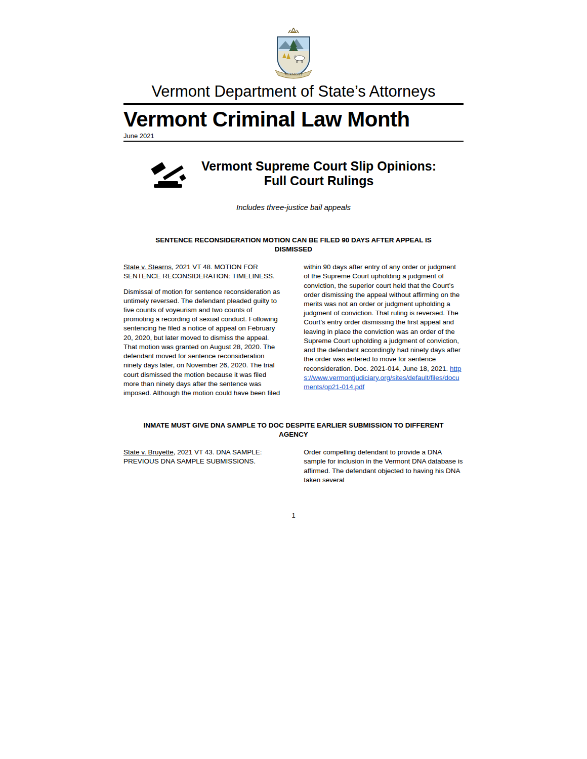VERMONT
Vermont Department of State’s Attorneys
Vermont Criminal Law Month
June 2021
Vermont Supreme Court Slip Opinions:
Full Court Rulings
Includes three-justice bail appeals
Sentence reconsideration motion can be filed 90 days after appeal is dismissed
State v. Stearns, 2021 VT 48. MOTION FOR SENTENCE RECONSIDERATION: TIMELINESS.
Dismissal of motion for sentence reconsideration as untimely reversed. The defendant pleaded guilty to five counts of voyeurism and two counts of promoting a recording of sexual conduct. Following sentencing he filed a notice of appeal on February 20, 2020, but later moved to dismiss the appeal. That motion was granted on August 28, 2020. The defendant moved for sentence reconsideration ninety days later, on November 26, 2020. The trial court dismissed the motion because it was filed more than ninety days after the sentence was imposed. Although the motion could have been filed within 90 days after entry of any order or judgment of the Supreme Court upholding a judgment of conviction, the superior court held that the Court’s order dismissing the appeal without affirming on the merits was not an order or judgment upholding a judgment of conviction. That ruling is reversed. The Court’s entry order dismissing the first appeal and leaving in place the conviction was an order of the Supreme Court upholding a judgment of conviction, and the defendant accordingly had ninety days after the order was entered to move for sentence reconsideration. Doc. 2021-014, June 18, 2021. https://www.vermontjudiciary.org/sites/default/files/documents/op21-014.pdf
Inmate must give DNA sample to DOC despite earlier submission to different agency
State v. Bruyette, 2021 VT 43. DNA SAMPLE: PREVIOUS DNA SAMPLE SUBMISSIONS.
Order compelling defendant to provide a DNA sample for inclusion in the Vermont DNA database is affirmed. The defendant objected to having his DNA taken several
1